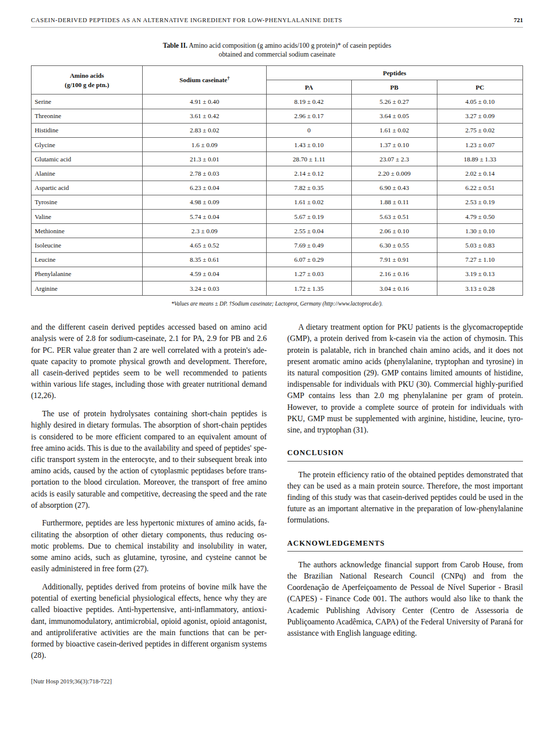Casein-derived peptides as an alternative ingredient for low-phenylalanine diets 721
Table II. Amino acid composition (g amino acids/100 g protein)* of casein peptides obtained and commercial sodium caseinate
| Amino acids (g/100 g de ptn.) | Sodium caseinate † | Peptides |
| --- | --- | --- |
| PA | PB | PC |
| Serine | 4.91 ± 0.40 | 8.19 ± 0.42 | 5.26 ± 0.27 | 4.05 ± 0.10 |
| Threonine | 3.61 ± 0.42 | 2.96 ± 0.17 | 3.64 ± 0.05 | 3.27 ± 0.09 |
| Histidine | 2.83 ± 0.02 | 0 | 1.61 ± 0.02 | 2.75 ± 0.02 |
| Glycine | 1.6 ± 0.09 | 1.43 ± 0.10 | 1.37 ± 0.10 | 1.23 ± 0.07 |
| Glutamic acid | 21.3 ± 0.01 | 28.70 ± 1.11 | 23.07 ± 2.3 | 18.89 ± 1.33 |
| Alanine | 2.78 ± 0.03 | 2.14 ± 0.12 | 2.20 ± 0.009 | 2.02 ± 0.14 |
| Aspartic acid | 6.23 ± 0.04 | 7.82 ± 0.35 | 6.90 ± 0.43 | 6.22 ± 0.51 |
| Tyrosine | 4.98 ± 0.09 | 1.61 ± 0.02 | 1.88 ± 0.11 | 2.53 ± 0.19 |
| Valine | 5.74 ± 0.04 | 5.67 ± 0.19 | 5.63 ± 0.51 | 4.79 ± 0.50 |
| Methionine | 2.3 ± 0.09 | 2.55 ± 0.04 | 2.06 ± 0.10 | 1.30 ± 0.10 |
| Isoleucine | 4.65 ± 0.52 | 7.69 ± 0.49 | 6.30 ± 0.55 | 5.03 ± 0.83 |
| Leucine | 8.35 ± 0.61 | 6.07 ± 0.29 | 7.91 ± 0.91 | 7.27 ± 1.10 |
| Phenylalanine | 4.59 ± 0.04 | 1.27 ± 0.03 | 2.16 ± 0.16 | 3.19 ± 0.13 |
| Arginine | 3.24 ± 0.03 | 1.72 ± 1.35 | 3.04 ± 0.16 | 3.13 ± 0.28 |
*Values are means ± DP. †Sodium caseinate; Lactoprot, Germany (http://www.lactoprot.de/).
and the different casein derived peptides accessed based on amino acid analysis were of 2.8 for sodium-caseinate, 2.1 for PA, 2.9 for PB and 2.6 for PC. PER value greater than 2 are well correlated with a protein's adequate capacity to promote physical growth and development. Therefore, all casein-derived peptides seem to be well recommended to patients within various life stages, including those with greater nutritional demand (12,26).
The use of protein hydrolysates containing short-chain peptides is highly desired in dietary formulas. The absorption of short-chain peptides is considered to be more efficient compared to an equivalent amount of free amino acids. This is due to the availability and speed of peptides' specific transport system in the enterocyte, and to their subsequent break into amino acids, caused by the action of cytoplasmic peptidases before transportation to the blood circulation. Moreover, the transport of free amino acids is easily saturable and competitive, decreasing the speed and the rate of absorption (27).
Furthermore, peptides are less hypertonic mixtures of amino acids, facilitating the absorption of other dietary components, thus reducing osmotic problems. Due to chemical instability and insolubility in water, some amino acids, such as glutamine, tyrosine, and cysteine cannot be easily administered in free form (27).
Additionally, peptides derived from proteins of bovine milk have the potential of exerting beneficial physiological effects, hence why they are called bioactive peptides. Anti-hypertensive, anti-inflammatory, antioxidant, immunomodulatory, antimicrobial, opioid agonist, opioid antagonist, and antiproliferative activities are the main functions that can be performed by bioactive casein-derived peptides in different organism systems (28).
A dietary treatment option for PKU patients is the glycomacropeptide (GMP), a protein derived from k-casein via the action of chymosin. This protein is palatable, rich in branched chain amino acids, and it does not present aromatic amino acids (phenylalanine, tryptophan and tyrosine) in its natural composition (29). GMP contains limited amounts of histidine, indispensable for individuals with PKU (30). Commercial highly-purified GMP contains less than 2.0 mg phenylalanine per gram of protein. However, to provide a complete source of protein for individuals with PKU, GMP must be supplemented with arginine, histidine, leucine, tyrosine, and tryptophan (31).
Conclusion
The protein efficiency ratio of the obtained peptides demonstrated that they can be used as a main protein source. Therefore, the most important finding of this study was that casein-derived peptides could be used in the future as an important alternative in the preparation of low-phenylalanine formulations.
Acknowledgements
The authors acknowledge financial support from Carob House, from the Brazilian National Research Council (CNPq) and from the Coordenação de Aperfeiçoamento de Pessoal de Nível Superior - Brasil (CAPES) - Finance Code 001. The authors would also like to thank the Academic Publishing Advisory Center (Centro de Assessoria de Publiçoamento Acadêmica, CAPA) of the Federal University of Paraná for assistance with English language editing.
[Nutr Hosp 2019;36(3):718-722]